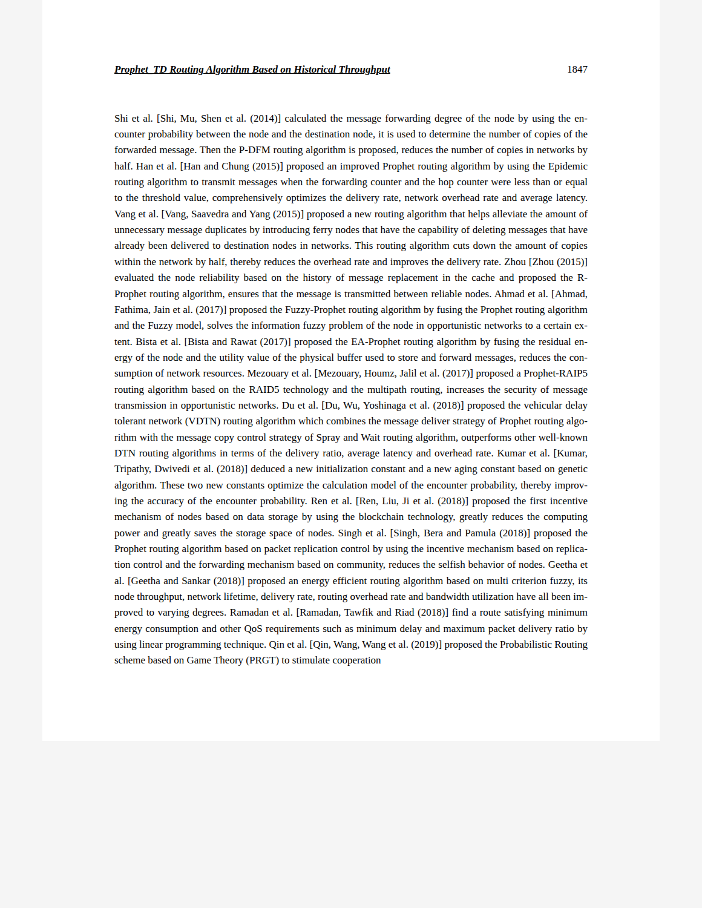Prophet_TD Routing Algorithm Based on Historical Throughput 1847
Shi et al. [Shi, Mu, Shen et al. (2014)] calculated the message forwarding degree of the node by using the encounter probability between the node and the destination node, it is used to determine the number of copies of the forwarded message. Then the P-DFM routing algorithm is proposed, reduces the number of copies in networks by half. Han et al. [Han and Chung (2015)] proposed an improved Prophet routing algorithm by using the Epidemic routing algorithm to transmit messages when the forwarding counter and the hop counter were less than or equal to the threshold value, comprehensively optimizes the delivery rate, network overhead rate and average latency. Vang et al. [Vang, Saavedra and Yang (2015)] proposed a new routing algorithm that helps alleviate the amount of unnecessary message duplicates by introducing ferry nodes that have the capability of deleting messages that have already been delivered to destination nodes in networks. This routing algorithm cuts down the amount of copies within the network by half, thereby reduces the overhead rate and improves the delivery rate. Zhou [Zhou (2015)] evaluated the node reliability based on the history of message replacement in the cache and proposed the R-Prophet routing algorithm, ensures that the message is transmitted between reliable nodes. Ahmad et al. [Ahmad, Fathima, Jain et al. (2017)] proposed the Fuzzy-Prophet routing algorithm by fusing the Prophet routing algorithm and the Fuzzy model, solves the information fuzzy problem of the node in opportunistic networks to a certain extent. Bista et al. [Bista and Rawat (2017)] proposed the EA-Prophet routing algorithm by fusing the residual energy of the node and the utility value of the physical buffer used to store and forward messages, reduces the consumption of network resources. Mezouary et al. [Mezouary, Houmz, Jalil et al. (2017)] proposed a Prophet-RAIP5 routing algorithm based on the RAID5 technology and the multipath routing, increases the security of message transmission in opportunistic networks. Du et al. [Du, Wu, Yoshinaga et al. (2018)] proposed the vehicular delay tolerant network (VDTN) routing algorithm which combines the message deliver strategy of Prophet routing algorithm with the message copy control strategy of Spray and Wait routing algorithm, outperforms other well-known DTN routing algorithms in terms of the delivery ratio, average latency and overhead rate. Kumar et al. [Kumar, Tripathy, Dwivedi et al. (2018)] deduced a new initialization constant and a new aging constant based on genetic algorithm. These two new constants optimize the calculation model of the encounter probability, thereby improving the accuracy of the encounter probability. Ren et al. [Ren, Liu, Ji et al. (2018)] proposed the first incentive mechanism of nodes based on data storage by using the blockchain technology, greatly reduces the computing power and greatly saves the storage space of nodes. Singh et al. [Singh, Bera and Pamula (2018)] proposed the Prophet routing algorithm based on packet replication control by using the incentive mechanism based on replication control and the forwarding mechanism based on community, reduces the selfish behavior of nodes. Geetha et al. [Geetha and Sankar (2018)] proposed an energy efficient routing algorithm based on multi criterion fuzzy, its node throughput, network lifetime, delivery rate, routing overhead rate and bandwidth utilization have all been improved to varying degrees. Ramadan et al. [Ramadan, Tawfik and Riad (2018)] find a route satisfying minimum energy consumption and other QoS requirements such as minimum delay and maximum packet delivery ratio by using linear programming technique. Qin et al. [Qin, Wang, Wang et al. (2019)] proposed the Probabilistic Routing scheme based on Game Theory (PRGT) to stimulate cooperation